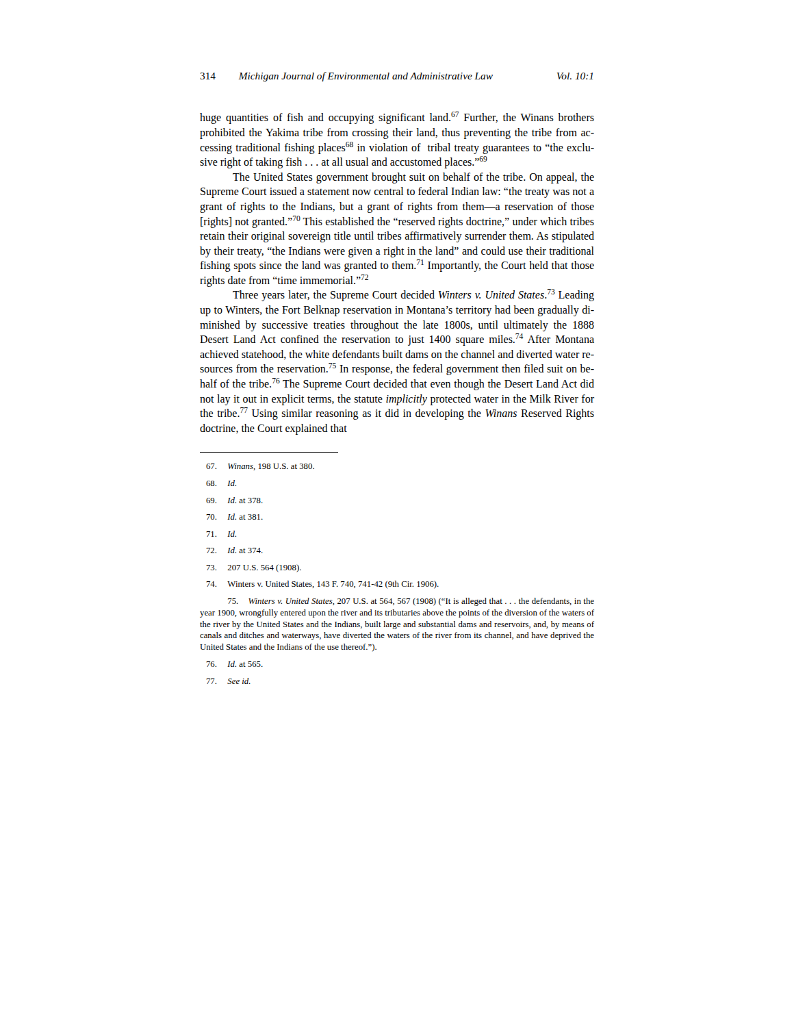314 Michigan Journal of Environmental and Administrative Law Vol. 10:1
huge quantities of fish and occupying significant land.67 Further, the Winans brothers prohibited the Yakima tribe from crossing their land, thus preventing the tribe from accessing traditional fishing places68 in violation of tribal treaty guarantees to “the exclusive right of taking fish . . . at all usual and accustomed places.”69
The United States government brought suit on behalf of the tribe. On appeal, the Supreme Court issued a statement now central to federal Indian law: “the treaty was not a grant of rights to the Indians, but a grant of rights from them—a reservation of those [rights] not granted.”70 This established the “reserved rights doctrine,” under which tribes retain their original sovereign title until tribes affirmatively surrender them. As stipulated by their treaty, “the Indians were given a right in the land” and could use their traditional fishing spots since the land was granted to them.71 Importantly, the Court held that those rights date from “time immemorial.”72
Three years later, the Supreme Court decided Winters v. United States.73 Leading up to Winters, the Fort Belknap reservation in Montana’s territory had been gradually diminished by successive treaties throughout the late 1800s, until ultimately the 1888 Desert Land Act confined the reservation to just 1400 square miles.74 After Montana achieved statehood, the white defendants built dams on the channel and diverted water resources from the reservation.75 In response, the federal government then filed suit on behalf of the tribe.76 The Supreme Court decided that even though the Desert Land Act did not lay it out in explicit terms, the statute implicitly protected water in the Milk River for the tribe.77 Using similar reasoning as it did in developing the Winans Reserved Rights doctrine, the Court explained that
67. Winans, 198 U.S. at 380.
68. Id.
69. Id. at 378.
70. Id. at 381.
71. Id.
72. Id. at 374.
73. 207 U.S. 564 (1908).
74. Winters v. United States, 143 F. 740, 741-42 (9th Cir. 1906).
75. Winters v. United States, 207 U.S. at 564, 567 (1908) (“It is alleged that . . . the defendants, in the year 1900, wrongfully entered upon the river and its tributaries above the points of the diversion of the waters of the river by the United States and the Indians, built large and substantial dams and reservoirs, and, by means of canals and ditches and waterways, have diverted the waters of the river from its channel, and have deprived the United States and the Indians of the use thereof.”).
76. Id. at 565.
77. See id.